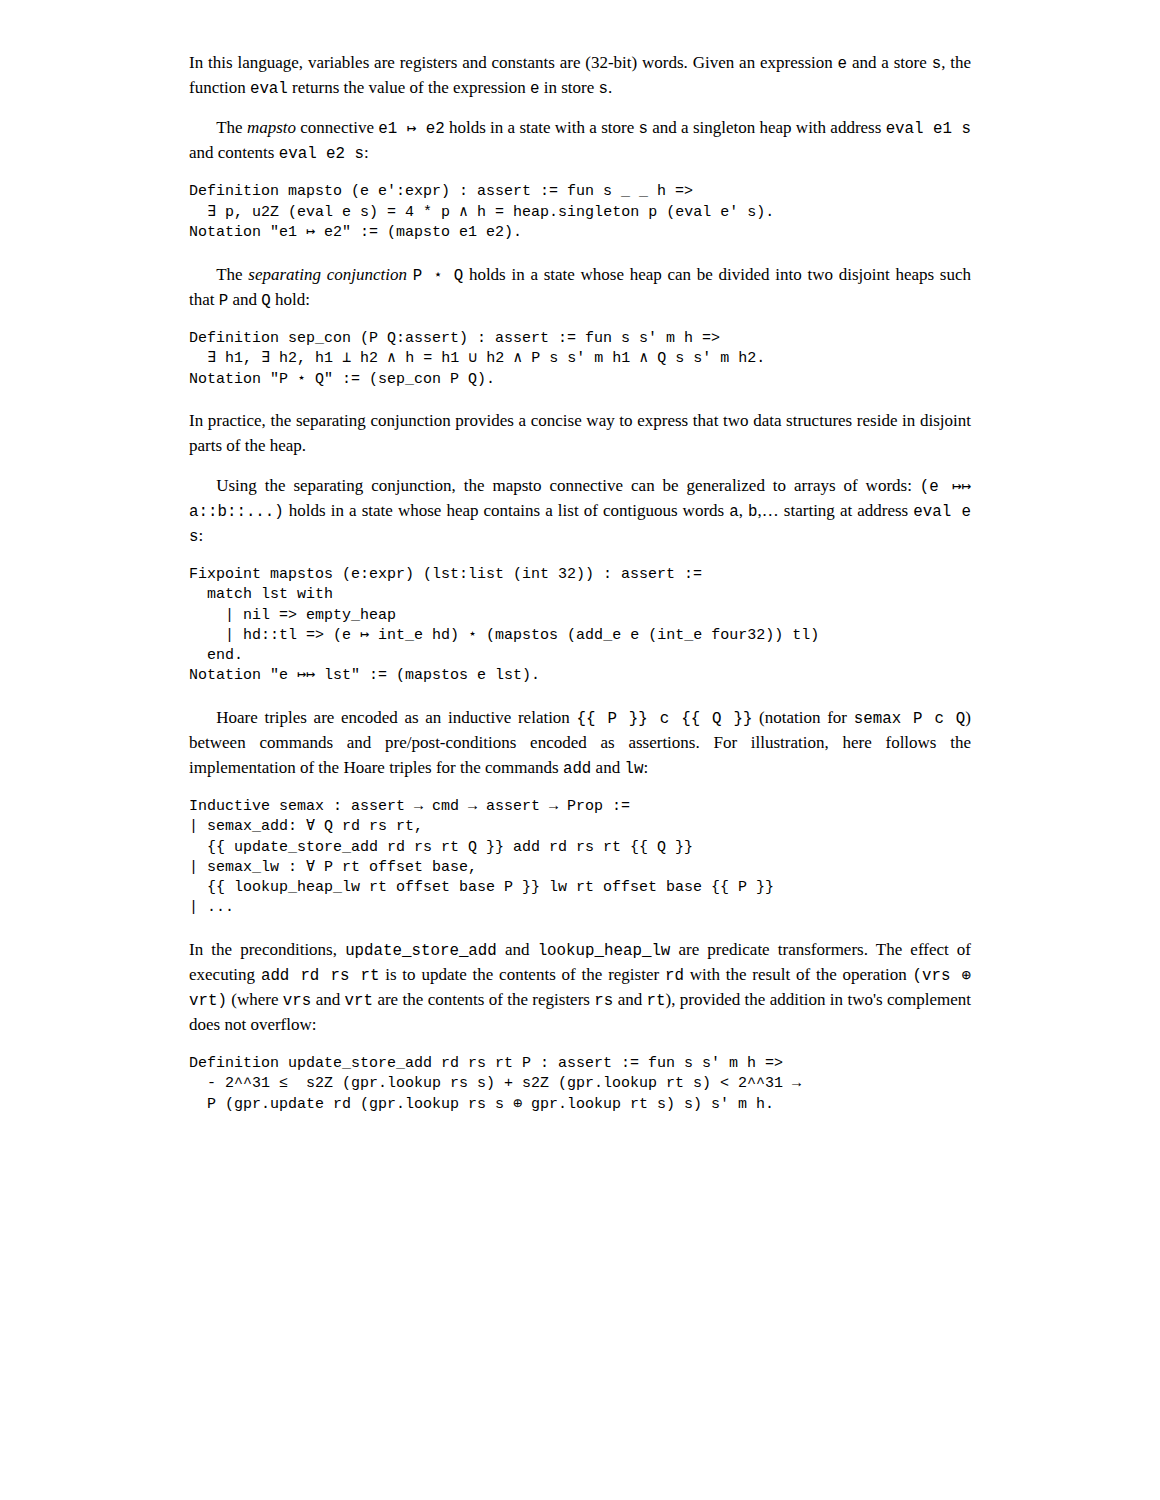In this language, variables are registers and constants are (32-bit) words. Given an expression e and a store s, the function eval returns the value of the expression e in store s.
The mapsto connective e1 ↦ e2 holds in a state with a store s and a singleton heap with address eval e1 s and contents eval e2 s:
Definition mapsto (e e':expr) : assert := fun s _ _ h =>
  ∃ p, u2Z (eval e s) = 4 * p ∧ h = heap.singleton p (eval e' s).
Notation "e1 ↦ e2" := (mapsto e1 e2).
The separating conjunction P ⋆ Q holds in a state whose heap can be divided into two disjoint heaps such that P and Q hold:
Definition sep_con (P Q:assert) : assert := fun s s' m h =>
  ∃ h1, ∃ h2, h1 ⊥ h2 ∧ h = h1 ∪ h2 ∧ P s s' m h1 ∧ Q s s' m h2.
Notation "P ⋆ Q" := (sep_con P Q).
In practice, the separating conjunction provides a concise way to express that two data structures reside in disjoint parts of the heap.
Using the separating conjunction, the mapsto connective can be generalized to arrays of words: (e ↦↦ a::b::...) holds in a state whose heap contains a list of contiguous words a, b,… starting at address eval e s:
Fixpoint mapstos (e:expr) (lst:list (int 32)) : assert :=
  match lst with
    | nil => empty_heap
    | hd::tl => (e ↦ int_e hd) ⋆ (mapstos (add_e e (int_e four32)) tl)
  end.
Notation "e ↦↦ lst" := (mapstos e lst).
Hoare triples are encoded as an inductive relation {{ P }} c {{ Q }} (notation for semax P c Q) between commands and pre/post-conditions encoded as assertions. For illustration, here follows the implementation of the Hoare triples for the commands add and lw:
Inductive semax : assert → cmd → assert → Prop :=
| semax_add: ∀ Q rd rs rt,
  {{ update_store_add rd rs rt Q }} add rd rs rt {{ Q }}
| semax_lw : ∀ P rt offset base,
  {{ lookup_heap_lw rt offset base P }} lw rt offset base {{ P }}
| ...
In the preconditions, update_store_add and lookup_heap_lw are predicate transformers. The effect of executing add rd rs rt is to update the contents of the register rd with the result of the operation (vrs ⊕ vrt) (where vrs and vrt are the contents of the registers rs and rt), provided the addition in two's complement does not overflow:
Definition update_store_add rd rs rt P : assert := fun s s' m h =>
  - 2^^31 ≤  s2Z (gpr.lookup rs s) + s2Z (gpr.lookup rt s) < 2^^31 →
  P (gpr.update rd (gpr.lookup rs s ⊕ gpr.lookup rt s) s) s' m h.